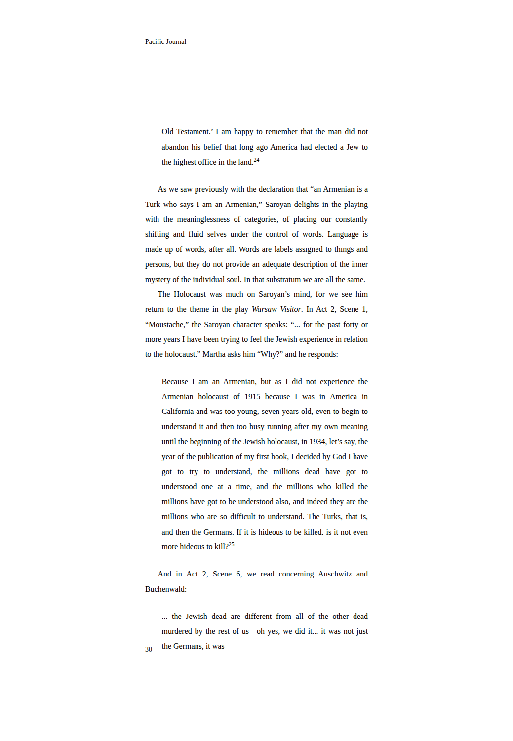Pacific Journal
Old Testament.’ I am happy to remember that the man did not abandon his belief that long ago America had elected a Jew to the highest office in the land.24
As we saw previously with the declaration that “an Armenian is a Turk who says I am an Armenian,” Saroyan delights in the playing with the meaninglessness of categories, of placing our constantly shifting and fluid selves under the control of words. Language is made up of words, after all. Words are labels assigned to things and persons, but they do not provide an adequate description of the inner mystery of the individual soul. In that substratum we are all the same.
The Holocaust was much on Saroyan’s mind, for we see him return to the theme in the play Warsaw Visitor. In Act 2, Scene 1, “Moustache,” the Saroyan character speaks: “... for the past forty or more years I have been trying to feel the Jewish experience in relation to the holocaust.” Martha asks him “Why?” and he responds:
Because I am an Armenian, but as I did not experience the Armenian holocaust of 1915 because I was in America in California and was too young, seven years old, even to begin to understand it and then too busy running after my own meaning until the beginning of the Jewish holocaust, in 1934, let’s say, the year of the publication of my first book, I decided by God I have got to try to understand, the millions dead have got to understood one at a time, and the millions who killed the millions have got to be understood also, and indeed they are the millions who are so difficult to understand. The Turks, that is, and then the Germans. If it is hideous to be killed, is it not even more hideous to kill?25
And in Act 2, Scene 6, we read concerning Auschwitz and Buchenwald:
... the Jewish dead are different from all of the other dead murdered by the rest of us—oh yes, we did it... it was not just the Germans, it was
30